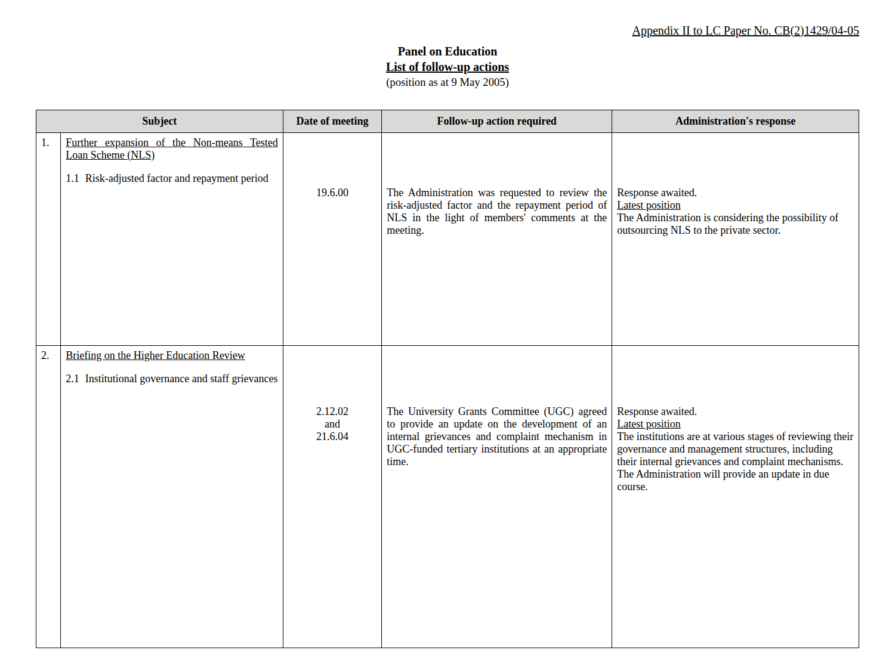Appendix II to LC Paper No. CB(2)1429/04-05
Panel on Education
List of follow-up actions
(position as at 9 May 2005)
| Subject | Date of meeting | Follow-up action required | Administration's response |
| --- | --- | --- | --- |
| 1. | Further expansion of the Non-means Tested Loan Scheme (NLS) 1.1 Risk-adjusted factor and repayment period | 19.6.00 | The Administration was requested to review the risk-adjusted factor and the repayment period of NLS in the light of members' comments at the meeting. | Response awaited. Latest position The Administration is considering the possibility of outsourcing NLS to the private sector. |
| 2. | Briefing on the Higher Education Review 2.1 Institutional governance and staff grievances | 2.12.02 and 21.6.04 | The University Grants Committee (UGC) agreed to provide an update on the development of an internal grievances and complaint mechanism in UGC-funded tertiary institutions at an appropriate time. | Response awaited. Latest position The institutions are at various stages of reviewing their governance and management structures, including their internal grievances and complaint mechanisms. The Administration will provide an update in due course. |